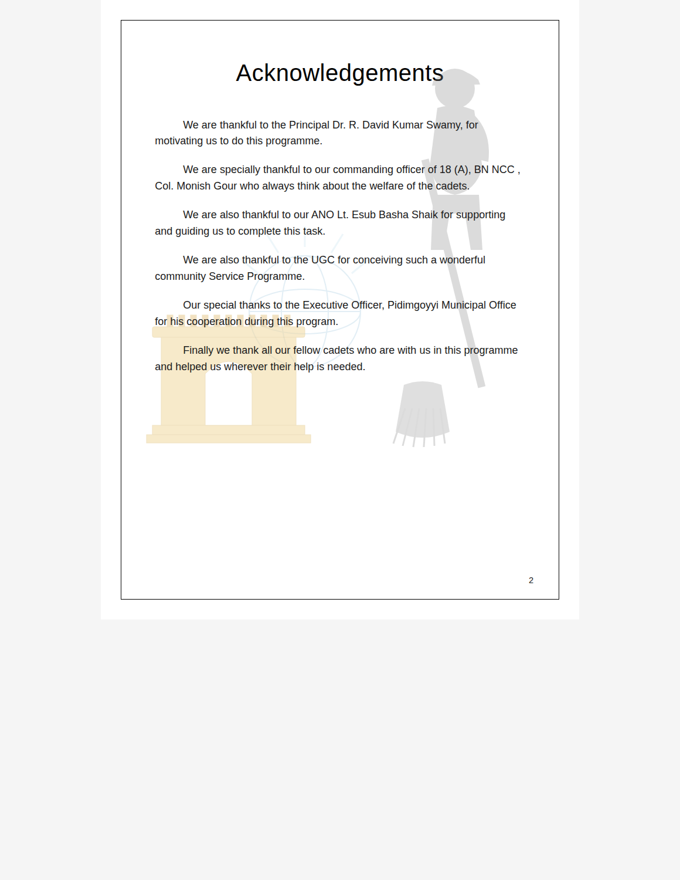Acknowledgements
We are thankful to the Principal Dr. R. David Kumar Swamy, for motivating us to do this programme.
We are specially thankful to our commanding officer of 18 (A), BN NCC , Col. Monish Gour who always think about the welfare of the cadets.
We are also thankful to our ANO Lt. Esub Basha Shaik for supporting and guiding us to complete this task.
We are also thankful to the UGC for conceiving such a wonderful community Service Programme.
Our special thanks to the Executive Officer, Pidimgoyyi Municipal Office for his cooperation during this program.
Finally we thank all our fellow cadets who are with us in this programme and helped us wherever their help is needed.
2